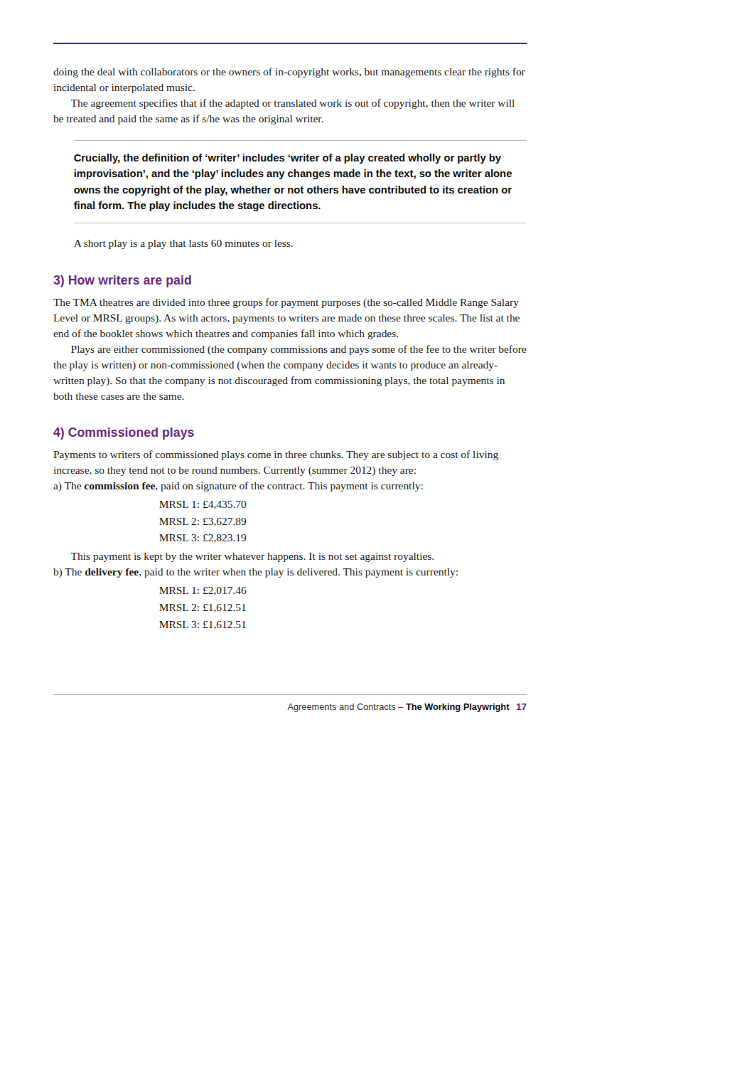doing the deal with collaborators or the owners of in-copyright works, but managements clear the rights for incidental or interpolated music.
The agreement specifies that if the adapted or translated work is out of copyright, then the writer will be treated and paid the same as if s/he was the original writer.
Crucially, the definition of ‘writer’ includes ‘writer of a play created wholly or partly by improvisation’, and the ‘play’ includes any changes made in the text, so the writer alone owns the copyright of the play, whether or not others have contributed to its creation or final form. The play includes the stage directions.
A short play is a play that lasts 60 minutes or less.
3) How writers are paid
The TMA theatres are divided into three groups for payment purposes (the so-called Middle Range Salary Level or MRSL groups). As with actors, payments to writers are made on these three scales. The list at the end of the booklet shows which theatres and companies fall into which grades.
Plays are either commissioned (the company commissions and pays some of the fee to the writer before the play is written) or non-commissioned (when the company decides it wants to produce an already-written play). So that the company is not discouraged from commissioning plays, the total payments in both these cases are the same.
4) Commissioned plays
Payments to writers of commissioned plays come in three chunks. They are subject to a cost of living increase, so they tend not to be round numbers. Currently (summer 2012) they are:
a) The commission fee, paid on signature of the contract. This payment is currently:
MRSL 1: £4,435.70
MRSL 2: £3,627.89
MRSL 3: £2,823.19
This payment is kept by the writer whatever happens. It is not set against royalties.
b) The delivery fee, paid to the writer when the play is delivered. This payment is currently:
MRSL 1: £2,017.46
MRSL 2: £1,612.51
MRSL 3: £1,612.51
Agreements and Contracts – The Working Playwright 17